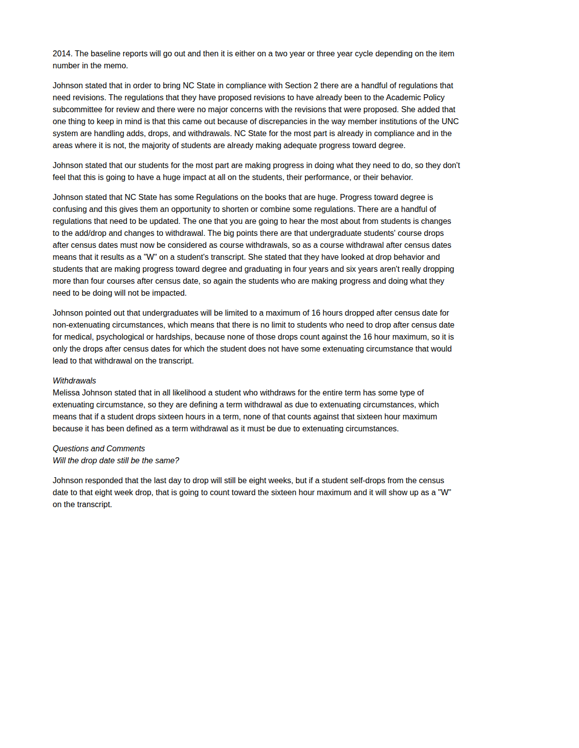2014. The baseline reports will go out and then it is either on a two year or three year cycle depending on the item number in the memo.
Johnson stated that in order to bring NC State in compliance with Section 2 there are a handful of regulations that need revisions. The regulations that they have proposed revisions to have already been to the Academic Policy subcommittee for review and there were no major concerns with the revisions that were proposed. She added that one thing to keep in mind is that this came out because of discrepancies in the way member institutions of the UNC system are handling adds, drops, and withdrawals. NC State for the most part is already in compliance and in the areas where it is not, the majority of students are already making adequate progress toward degree.
Johnson stated that our students for the most part are making progress in doing what they need to do, so they don't feel that this is going to have a huge impact at all on the students, their performance, or their behavior.
Johnson stated that NC State has some Regulations on the books that are huge. Progress toward degree is confusing and this gives them an opportunity to shorten or combine some regulations. There are a handful of regulations that need to be updated. The one that you are going to hear the most about from students is changes to the add/drop and changes to withdrawal. The big points there are that undergraduate students' course drops after census dates must now be considered as course withdrawals, so as a course withdrawal after census dates means that it results as a "W" on a student's transcript. She stated that they have looked at drop behavior and students that are making progress toward degree and graduating in four years and six years aren't really dropping more than four courses after census date, so again the students who are making progress and doing what they need to be doing will not be impacted.
Johnson pointed out that undergraduates will be limited to a maximum of 16 hours dropped after census date for non-extenuating circumstances, which means that there is no limit to students who need to drop after census date for medical, psychological or hardships, because none of those drops count against the 16 hour maximum, so it is only the drops after census dates for which the student does not have some extenuating circumstance that would lead to that withdrawal on the transcript.
Withdrawals
Melissa Johnson stated that in all likelihood a student who withdraws for the entire term has some type of extenuating circumstance, so they are defining a term withdrawal as due to extenuating circumstances, which means that if a student drops sixteen hours in a term, none of that counts against that sixteen hour maximum because it has been defined as a term withdrawal as it must be due to extenuating circumstances.
Questions and Comments
Will the drop date still be the same?
Johnson responded that the last day to drop will still be eight weeks, but if a student self-drops from the census date to that eight week drop, that is going to count toward the sixteen hour maximum and it will show up as a "W" on the transcript.